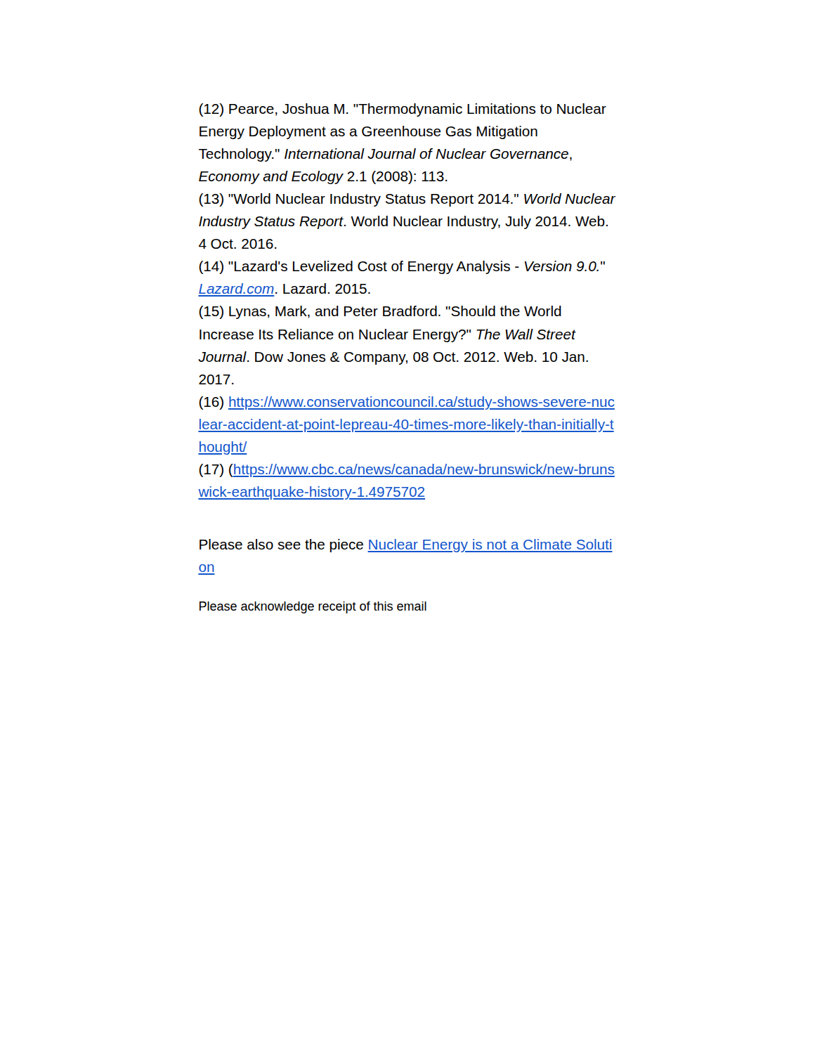(12) Pearce, Joshua M. "Thermodynamic Limitations to Nuclear Energy Deployment as a Greenhouse Gas Mitigation Technology." International Journal of Nuclear Governance, Economy and Ecology 2.1 (2008): 113.
(13) "World Nuclear Industry Status Report 2014." World Nuclear Industry Status Report. World Nuclear Industry, July 2014. Web. 4 Oct. 2016.
(14) "Lazard's Levelized Cost of Energy Analysis - Version 9.0." Lazard.com. Lazard. 2015.
(15) Lynas, Mark, and Peter Bradford. "Should the World Increase Its Reliance on Nuclear Energy?" The Wall Street Journal. Dow Jones & Company, 08 Oct. 2012. Web. 10 Jan. 2017.
(16) https://www.conservationcouncil.ca/study-shows-severe-nuclear-accident-at-point-lepreau-40-times-more-likely-than-initially-thought/
(17) (https://www.cbc.ca/news/canada/new-brunswick/new-brunswick-earthquake-history-1.4975702
Please also see the piece Nuclear Energy is not a Climate Solution
Please acknowledge receipt of this email